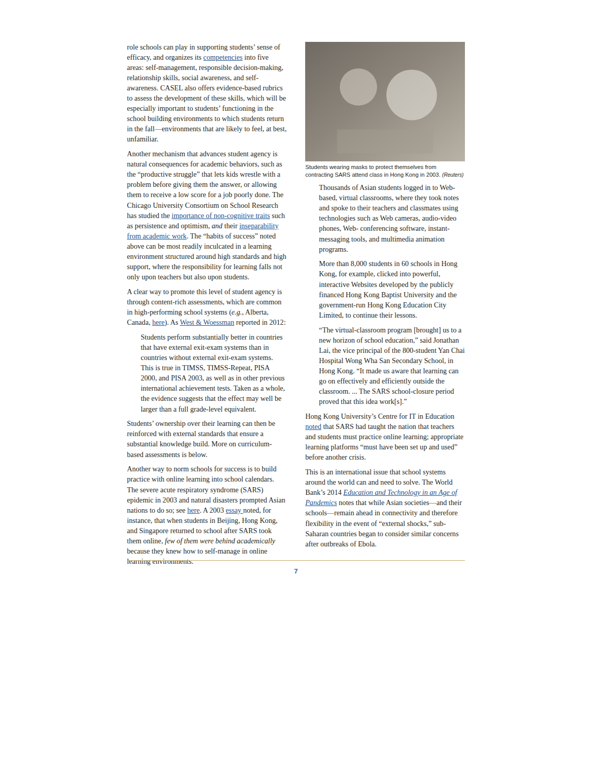role schools can play in supporting students’ sense of efficacy, and organizes its competencies into five areas: self-management, responsible decision-making, relationship skills, social awareness, and self-awareness. CASEL also offers evidence-based rubrics to assess the development of these skills, which will be especially important to students’ functioning in the school building environments to which students return in the fall—environments that are likely to feel, at best, unfamiliar.
Another mechanism that advances student agency is natural consequences for academic behaviors, such as the “productive struggle” that lets kids wrestle with a problem before giving them the answer, or allowing them to receive a low score for a job poorly done. The Chicago University Consortium on School Research has studied the importance of non-cognitive traits such as persistence and optimism, and their inseparability from academic work. The “habits of success” noted above can be most readily inculcated in a learning environment structured around high standards and high support, where the responsibility for learning falls not only upon teachers but also upon students.
A clear way to promote this level of student agency is through content-rich assessments, which are common in high-performing school systems (e.g., Alberta, Canada, here). As West & Woessman reported in 2012:
Students perform substantially better in countries that have external exit-exam systems than in countries without external exit-exam systems. This is true in TIMSS, TIMSS-Repeat, PISA 2000, and PISA 2003, as well as in other previous international achievement tests. Taken as a whole, the evidence suggests that the effect may well be larger than a full grade-level equivalent.
Students’ ownership over their learning can then be reinforced with external standards that ensure a substantial knowledge build. More on curriculum-based assessments is below.
Another way to norm schools for success is to build practice with online learning into school calendars. The severe acute respiratory syndrome (SARS) epidemic in 2003 and natural disasters prompted Asian nations to do so; see here. A 2003 essay noted, for instance, that when students in Beijing, Hong Kong, and Singapore returned to school after SARS took them online, few of them were behind academically because they knew how to self-manage in online learning environments.
Students wearing masks to protect themselves from contracting SARS attend class in Hong Kong in 2003. (Reuters)
Thousands of Asian students logged in to Web-based, virtual classrooms, where they took notes and spoke to their teachers and classmates using technologies such as Web cameras, audio-video phones, Web- conferencing software, instant-messaging tools, and multimedia animation programs.
More than 8,000 students in 60 schools in Hong Kong, for example, clicked into powerful, interactive Websites developed by the publicly financed Hong Kong Baptist University and the government-run Hong Kong Education City Limited, to continue their lessons.
“The virtual-classroom program [brought] us to a new horizon of school education,” said Jonathan Lai, the vice principal of the 800-student Yan Chai Hospital Wong Wha San Secondary School, in Hong Kong. “It made us aware that learning can go on effectively and efficiently outside the classroom. ... The SARS school-closure period proved that this idea work[s].”
Hong Kong University’s Centre for IT in Education noted that SARS had taught the nation that teachers and students must practice online learning; appropriate learning platforms “must have been set up and used” before another crisis.
This is an international issue that school systems around the world can and need to solve. The World Bank’s 2014 Education and Technology in an Age of Pandemics notes that while Asian societies—and their schools—remain ahead in connectivity and therefore flexibility in the event of “external shocks,” sub-Saharan countries began to consider similar concerns after outbreaks of Ebola.
7